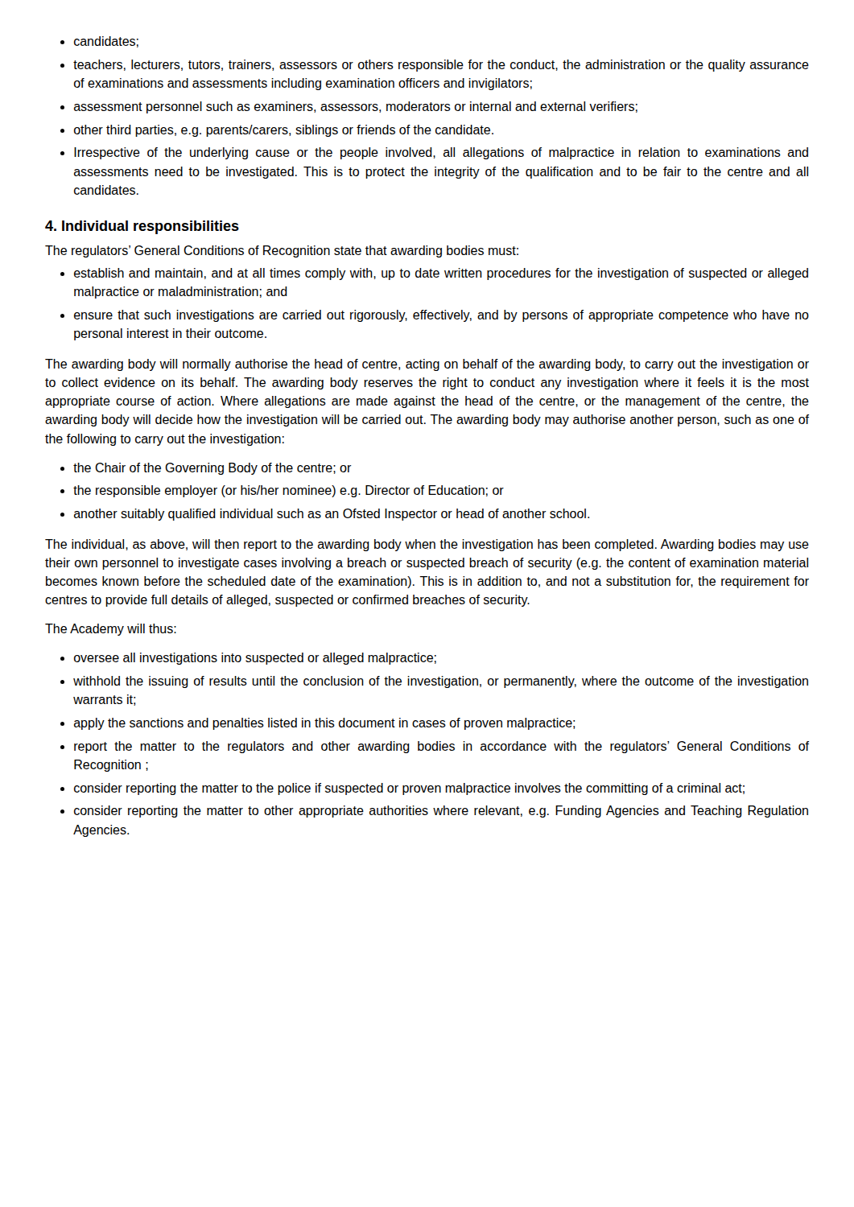candidates;
teachers, lecturers, tutors, trainers, assessors or others responsible for the conduct, the administration or the quality assurance of examinations and assessments including examination officers and invigilators;
assessment personnel such as examiners, assessors, moderators or internal and external verifiers;
other third parties, e.g. parents/carers, siblings or friends of the candidate.
Irrespective of the underlying cause or the people involved, all allegations of malpractice in relation to examinations and assessments need to be investigated. This is to protect the integrity of the qualification and to be fair to the centre and all candidates.
4. Individual responsibilities
The regulators’ General Conditions of Recognition state that awarding bodies must:
establish and maintain, and at all times comply with, up to date written procedures for the investigation of suspected or alleged malpractice or maladministration; and
ensure that such investigations are carried out rigorously, effectively, and by persons of appropriate competence who have no personal interest in their outcome.
The awarding body will normally authorise the head of centre, acting on behalf of the awarding body, to carry out the investigation or to collect evidence on its behalf. The awarding body reserves the right to conduct any investigation where it feels it is the most appropriate course of action. Where allegations are made against the head of the centre, or the management of the centre, the awarding body will decide how the investigation will be carried out. The awarding body may authorise another person, such as one of the following to carry out the investigation:
the Chair of the Governing Body of the centre; or
the responsible employer (or his/her nominee) e.g. Director of Education; or
another suitably qualified individual such as an Ofsted Inspector or head of another school.
The individual, as above, will then report to the awarding body when the investigation has been completed. Awarding bodies may use their own personnel to investigate cases involving a breach or suspected breach of security (e.g. the content of examination material becomes known before the scheduled date of the examination). This is in addition to, and not a substitution for, the requirement for centres to provide full details of alleged, suspected or confirmed breaches of security.
The Academy will thus:
oversee all investigations into suspected or alleged malpractice;
withhold the issuing of results until the conclusion of the investigation, or permanently, where the outcome of the investigation warrants it;
apply the sanctions and penalties listed in this document in cases of proven malpractice;
report the matter to the regulators and other awarding bodies in accordance with the regulators’ General Conditions of Recognition ;
consider reporting the matter to the police if suspected or proven malpractice involves the committing of a criminal act;
consider reporting the matter to other appropriate authorities where relevant, e.g. Funding Agencies and Teaching Regulation Agencies.